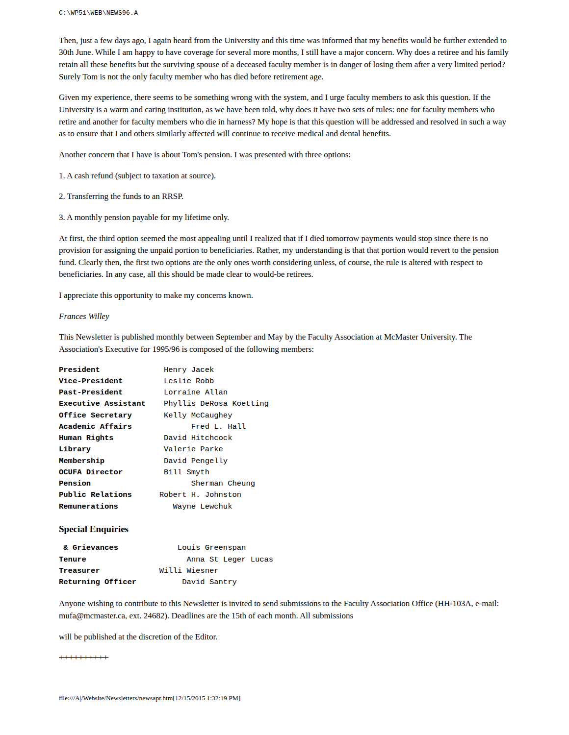C:\WP51\WEB\NEWS96.A
Then, just a few days ago, I again heard from the University and this time was informed that my benefits would be further extended to 30th June. While I am happy to have coverage for several more months, I still have a major concern. Why does a retiree and his family retain all these benefits but the surviving spouse of a deceased faculty member is in danger of losing them after a very limited period? Surely Tom is not the only faculty member who has died before retirement age.
Given my experience, there seems to be something wrong with the system, and I urge faculty members to ask this question. If the University is a warm and caring institution, as we have been told, why does it have two sets of rules: one for faculty members who retire and another for faculty members who die in harness? My hope is that this question will be addressed and resolved in such a way as to ensure that I and others similarly affected will continue to receive medical and dental benefits.
Another concern that I have is about Tom's pension. I was presented with three options:
1. A cash refund (subject to taxation at source).
2. Transferring the funds to an RRSP.
3. A monthly pension payable for my lifetime only.
At first, the third option seemed the most appealing until I realized that if I died tomorrow payments would stop since there is no provision for assigning the unpaid portion to beneficiaries. Rather, my understanding is that that portion would revert to the pension fund. Clearly then, the first two options are the only ones worth considering unless, of course, the rule is altered with respect to beneficiaries. In any case, all this should be made clear to would-be retirees.
I appreciate this opportunity to make my concerns known.
Frances Willey
This Newsletter is published monthly between September and May by the Faculty Association at McMaster University. The Association's Executive for 1995/96 is composed of the following members:
President Henry Jacek Vice-President Leslie Robb Past-President Lorraine Allan Executive Assistant Phyllis DeRosa Koetting Office Secretary Kelly McCaughey Academic Affairs Fred L. Hall Human Rights David Hitchcock Library Valerie Parke Membership David Pengelly OCUFA Director Bill Smyth Pension Sherman Cheung Public Relations Robert H. Johnston Remunerations Wayne Lewchuk
Special Enquiries
& Grievances Louis Greenspan Tenure Anna St Leger Lucas Treasurer Willi Wiesner Returning Officer David Santry
Anyone wishing to contribute to this Newsletter is invited to send submissions to the Faculty Association Office (HH-103A, e-mail: mufa@mcmaster.ca, ext. 24682). Deadlines are the 15th of each month. All submissions
will be published at the discretion of the Editor.
++++++++++
file:///A|/Website/Newsletters/newsapr.htm[12/15/2015 1:32:19 PM]